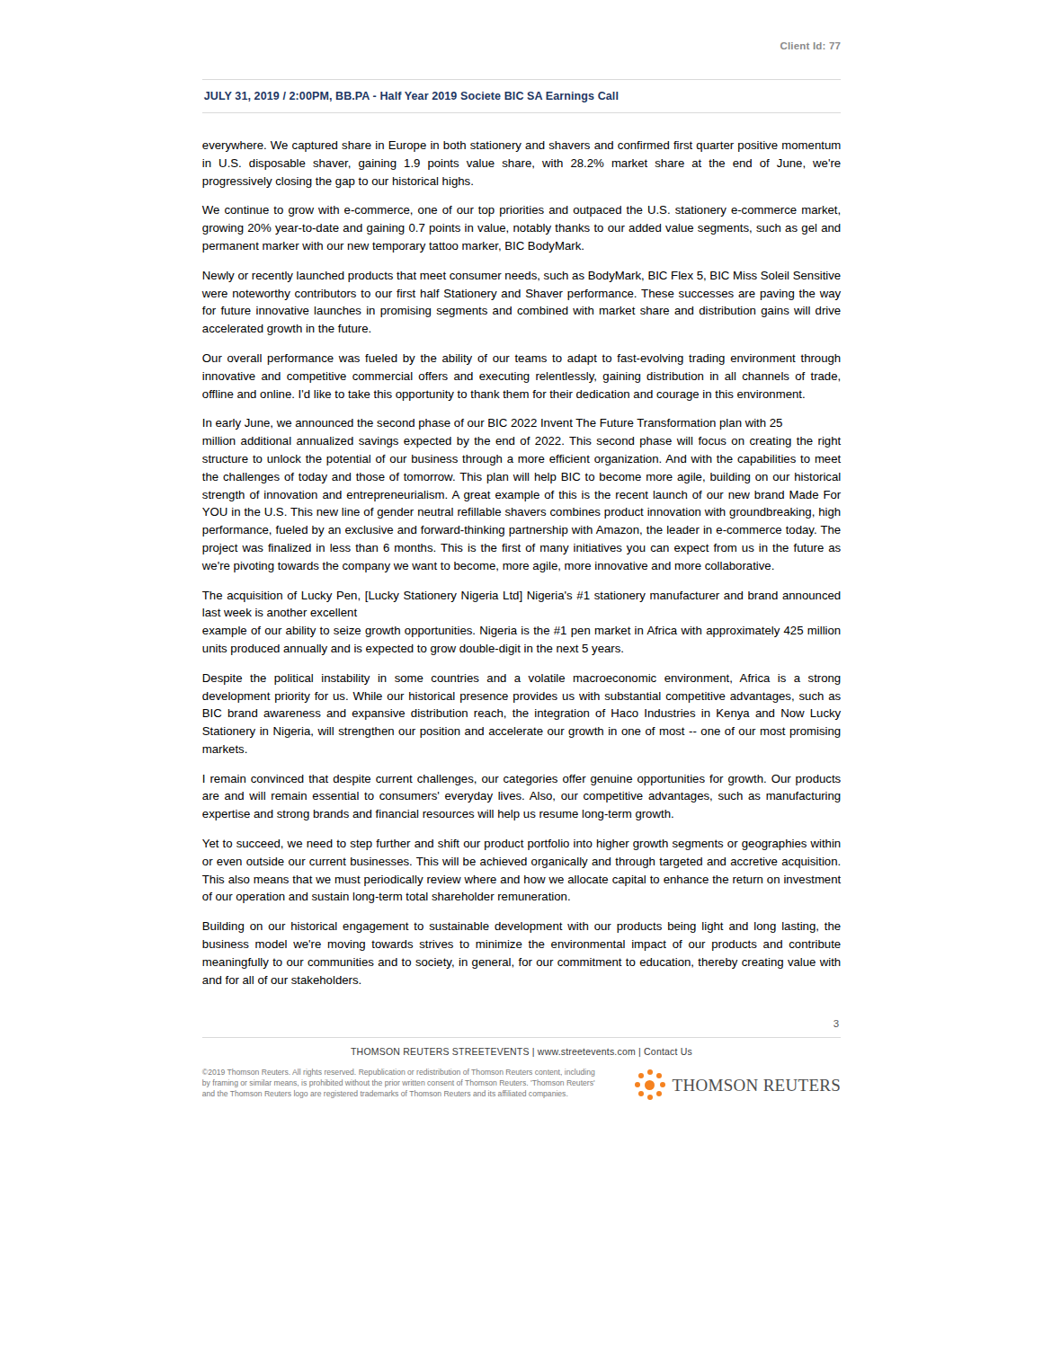Client Id: 77
JULY 31, 2019 / 2:00PM, BB.PA - Half Year 2019 Societe BIC SA Earnings Call
everywhere. We captured share in Europe in both stationery and shavers and confirmed first quarter positive momentum in U.S. disposable shaver, gaining 1.9 points value share, with 28.2% market share at the end of June, we're progressively closing the gap to our historical highs.
We continue to grow with e-commerce, one of our top priorities and outpaced the U.S. stationery e-commerce market, growing 20% year-to-date and gaining 0.7 points in value, notably thanks to our added value segments, such as gel and permanent marker with our new temporary tattoo marker, BIC BodyMark.
Newly or recently launched products that meet consumer needs, such as BodyMark, BIC Flex 5, BIC Miss Soleil Sensitive were noteworthy contributors to our first half Stationery and Shaver performance. These successes are paving the way for future innovative launches in promising segments and combined with market share and distribution gains will drive accelerated growth in the future.
Our overall performance was fueled by the ability of our teams to adapt to fast-evolving trading environment through innovative and competitive commercial offers and executing relentlessly, gaining distribution in all channels of trade, offline and online. I'd like to take this opportunity to thank them for their dedication and courage in this environment.
In early June, we announced the second phase of our BIC 2022 Invent The Future Transformation plan with 25
million additional annualized savings expected by the end of 2022. This second phase will focus on creating the right structure to unlock the potential of our business through a more efficient organization. And with the capabilities to meet the challenges of today and those of tomorrow. This plan will help BIC to become more agile, building on our historical strength of innovation and entrepreneurialism. A great example of this is the recent launch of our new brand Made For YOU in the U.S. This new line of gender neutral refillable shavers combines product innovation with groundbreaking, high performance, fueled by an exclusive and forward-thinking partnership with Amazon, the leader in e-commerce today. The project was finalized in less than 6 months. This is the first of many initiatives you can expect from us in the future as we're pivoting towards the company we want to become, more agile, more innovative and more collaborative.
The acquisition of Lucky Pen, [Lucky Stationery Nigeria Ltd] Nigeria's #1 stationery manufacturer and brand announced last week is another excellent
example of our ability to seize growth opportunities. Nigeria is the #1 pen market in Africa with approximately 425 million units produced annually and is expected to grow double-digit in the next 5 years.
Despite the political instability in some countries and a volatile macroeconomic environment, Africa is a strong development priority for us. While our historical presence provides us with substantial competitive advantages, such as BIC brand awareness and expansive distribution reach, the integration of Haco Industries in Kenya and Now Lucky Stationery in Nigeria, will strengthen our position and accelerate our growth in one of most -- one of our most promising markets.
I remain convinced that despite current challenges, our categories offer genuine opportunities for growth. Our products are and will remain essential to consumers' everyday lives. Also, our competitive advantages, such as manufacturing expertise and strong brands and financial resources will help us resume long-term growth.
Yet to succeed, we need to step further and shift our product portfolio into higher growth segments or geographies within or even outside our current businesses. This will be achieved organically and through targeted and accretive acquisition. This also means that we must periodically review where and how we allocate capital to enhance the return on investment of our operation and sustain long-term total shareholder remuneration.
Building on our historical engagement to sustainable development with our products being light and long lasting, the business model we're moving towards strives to minimize the environmental impact of our products and contribute meaningfully to our communities and to society, in general, for our commitment to education, thereby creating value with and for all of our stakeholders.
3
THOMSON REUTERS STREETEVENTS | www.streetevents.com | Contact Us
©2019 Thomson Reuters. All rights reserved. Republication or redistribution of Thomson Reuters content, including by framing or similar means, is prohibited without the prior written consent of Thomson Reuters. 'Thomson Reuters' and the Thomson Reuters logo are registered trademarks of Thomson Reuters and its affiliated companies.
THOMSON REUTERS